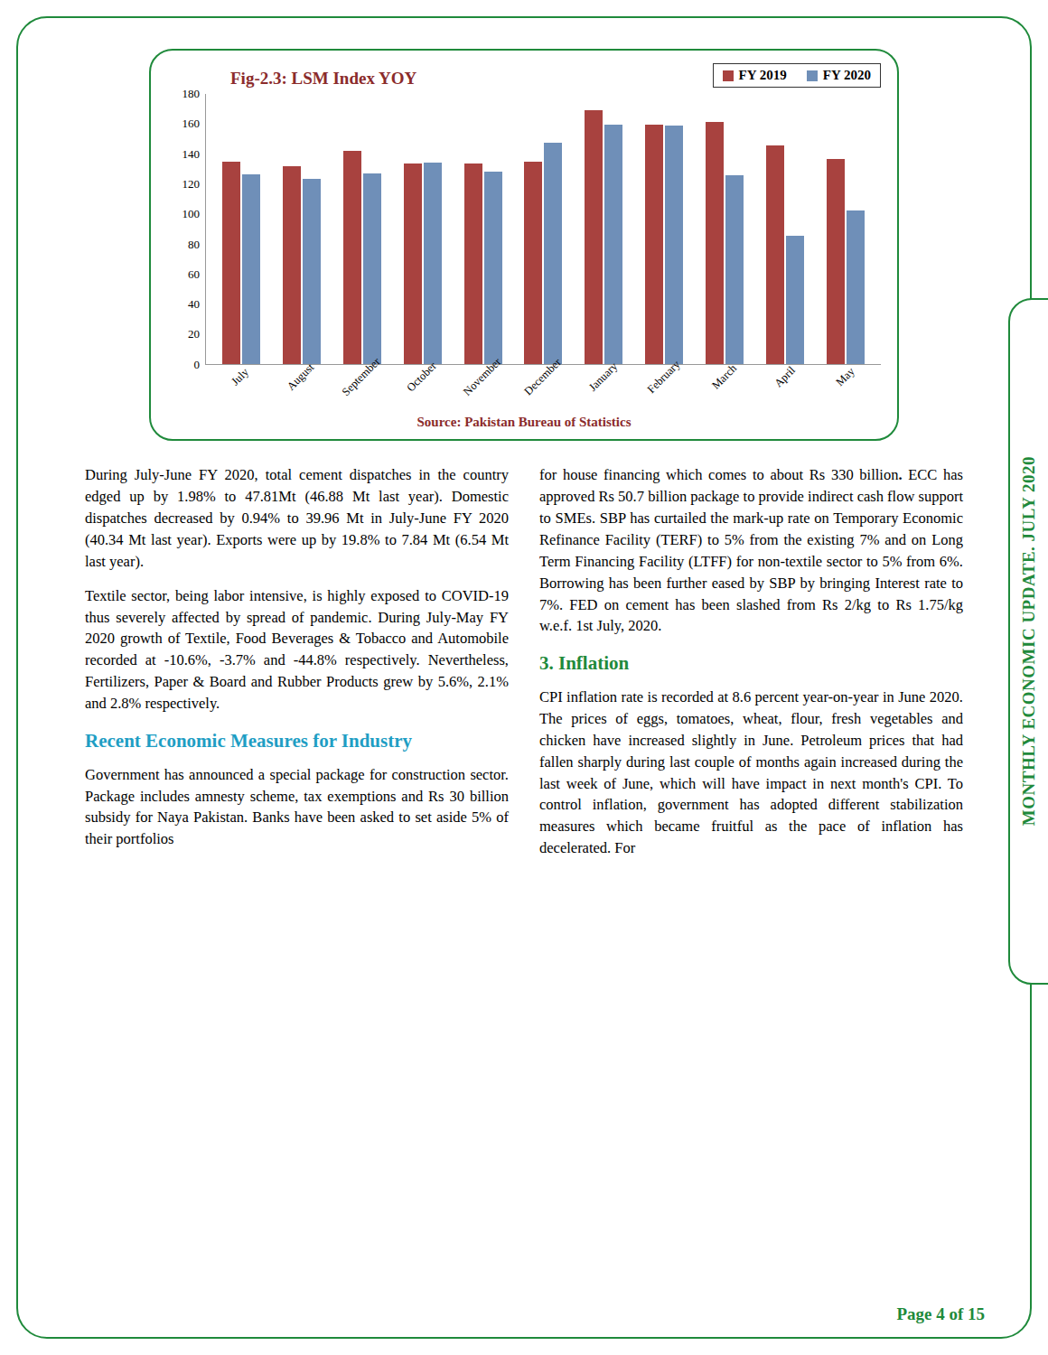MONTHLY ECONOMIC UPDATE. JULY 2020
Fig-2.3: LSM Index YOY
FY 2019 FY 2020
180
160
140
120
100
80
60
40
20
0
July August September October November December January February March April May
Source: Pakistan Bureau of Statistics
During July-June FY 2020, total cement dispatches in the country edged up by 1.98% to 47.81Mt (46.88 Mt last year). Domestic dispatches decreased by 0.94% to 39.96 Mt in July-June FY 2020 (40.34 Mt last year). Exports were up by 19.8% to 7.84 Mt (6.54 Mt last year).
Textile sector, being labor intensive, is highly exposed to COVID-19 thus severely affected by spread of pandemic. During July-May FY 2020 growth of Textile, Food Beverages & Tobacco and Automobile recorded at -10.6%, -3.7% and -44.8% respectively. Nevertheless, Fertilizers, Paper & Board and Rubber Products grew by 5.6%, 2.1% and 2.8% respectively.
Recent Economic Measures for Industry
Government has announced a special package for construction sector. Package includes amnesty scheme, tax exemptions and Rs 30 billion subsidy for Naya Pakistan. Banks have been asked to set aside 5% of their portfolios
for house financing which comes to about Rs 330 billion. ECC has approved Rs 50.7 billion package to provide indirect cash flow support to SMEs. SBP has curtailed the mark-up rate on Temporary Economic Refinance Facility (TERF) to 5% from the existing 7% and on Long Term Financing Facility (LTFF) for non-textile sector to 5% from 6%. Borrowing has been further eased by SBP by bringing Interest rate to 7%. FED on cement has been slashed from Rs 2/kg to Rs 1.75/kg w.e.f. 1st July, 2020.
3. Inflation
CPI inflation rate is recorded at 8.6 percent year-on-year in June 2020. The prices of eggs, tomatoes, wheat, flour, fresh vegetables and chicken have increased slightly in June. Petroleum prices that had fallen sharply during last couple of months again increased during the last week of June, which will have impact in next month's CPI. To control inflation, government has adopted different stabilization measures which became fruitful as the pace of inflation has decelerated. For
Page 4 of 15